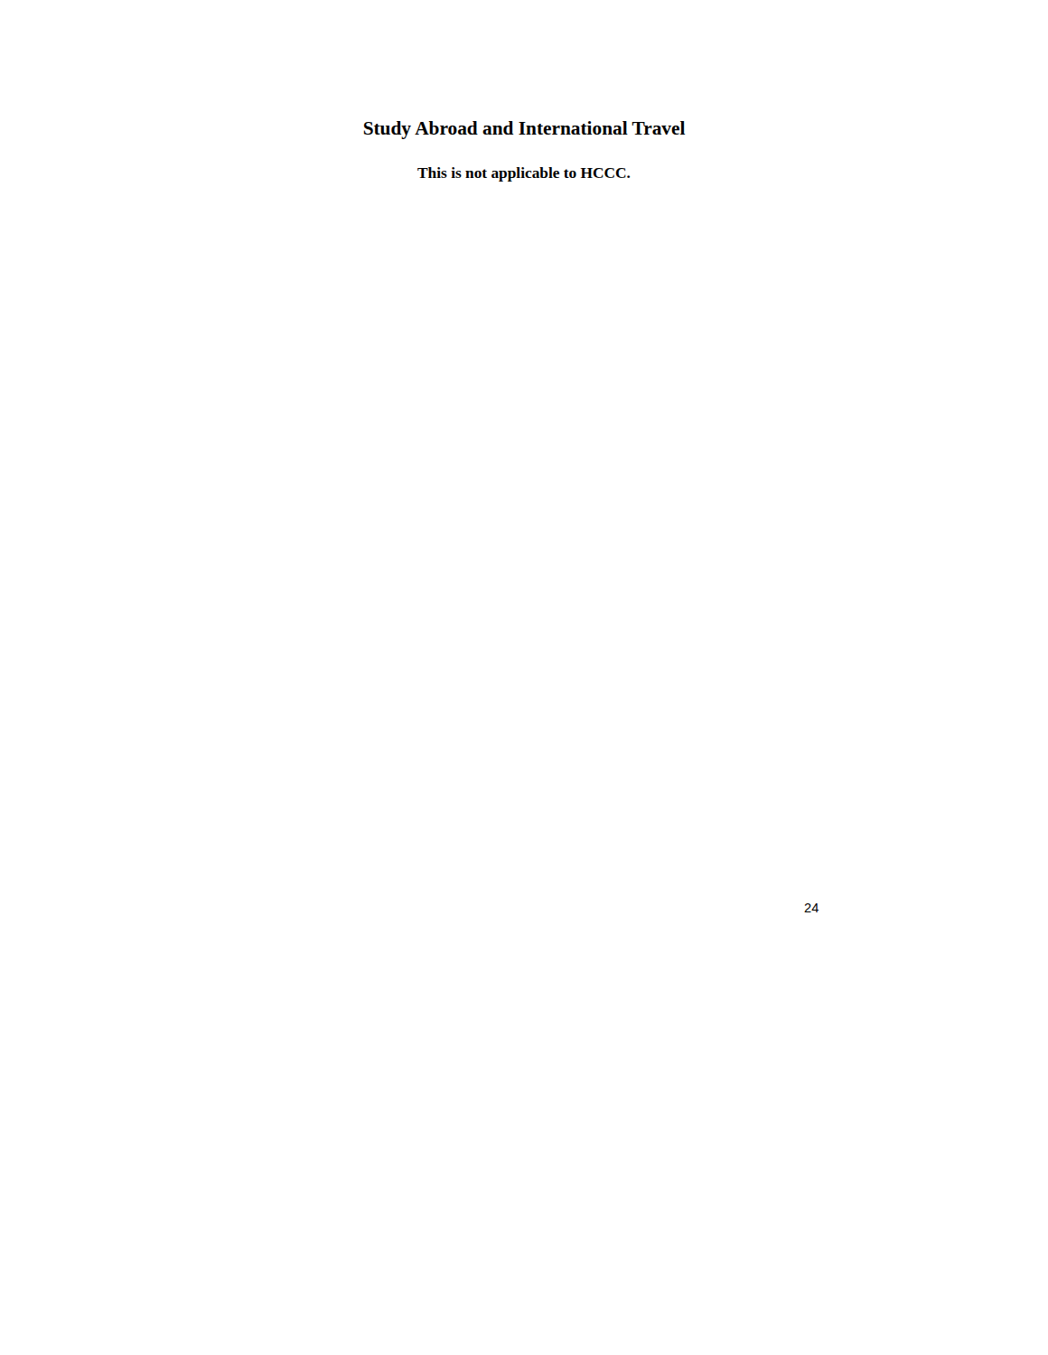Study Abroad and International Travel
This is not applicable to HCCC.
24